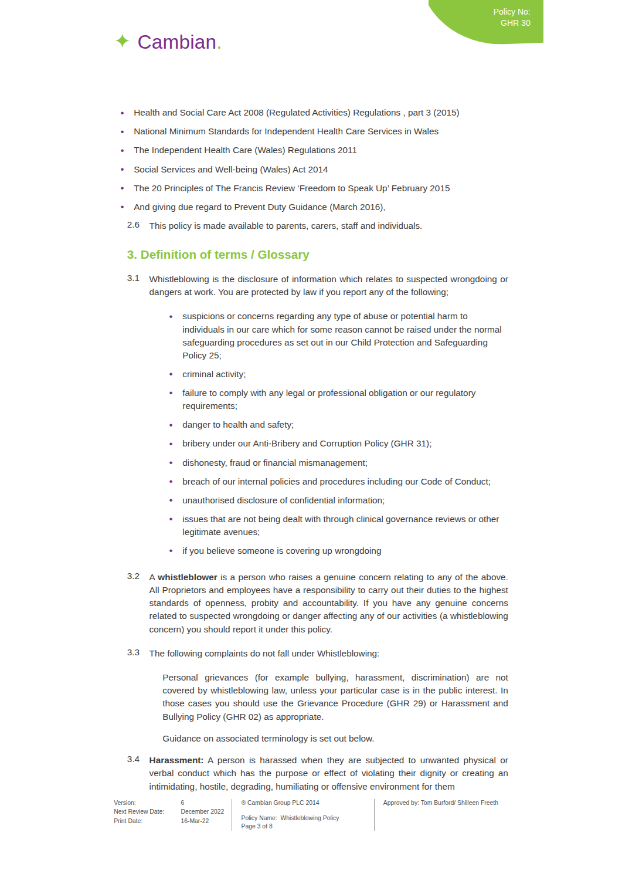Policy No:
GHR 30
✦ Cambian.
Health and Social Care Act 2008 (Regulated Activities) Regulations , part 3 (2015)
National Minimum Standards for Independent Health Care Services in Wales
The Independent Health Care (Wales) Regulations 2011
Social Services and Well-being (Wales) Act 2014
The 20 Principles of The Francis Review ‘Freedom to Speak Up’ February 2015
And giving due regard to Prevent Duty Guidance (March 2016),
2.6
This policy is made available to parents, carers, staff and individuals.
3. Definition of terms / Glossary
3.1
Whistleblowing is the disclosure of information which relates to suspected wrongdoing or dangers at work. You are protected by law if you report any of the following;
suspicions or concerns regarding any type of abuse or potential harm to individuals in our care which for some reason cannot be raised under the normal safeguarding procedures as set out in our Child Protection and Safeguarding Policy 25;
criminal activity;
failure to comply with any legal or professional obligation or our regulatory requirements;
danger to health and safety;
bribery under our Anti-Bribery and Corruption Policy (GHR 31);
dishonesty, fraud or financial mismanagement;
breach of our internal policies and procedures including our Code of Conduct;
unauthorised disclosure of confidential information;
issues that are not being dealt with through clinical governance reviews or other legitimate avenues;
if you believe someone is covering up wrongdoing
3.2
A whistleblower is a person who raises a genuine concern relating to any of the above. All Proprietors and employees have a responsibility to carry out their duties to the highest standards of openness, probity and accountability. If you have any genuine concerns related to suspected wrongdoing or danger affecting any of our activities (a whistleblowing concern) you should report it under this policy.
3.3
The following complaints do not fall under Whistleblowing:
Personal grievances (for example bullying, harassment, discrimination) are not covered by whistleblowing law, unless your particular case is in the public interest. In those cases you should use the Grievance Procedure (GHR 29) or Harassment and Bullying Policy (GHR 02) as appropriate.
Guidance on associated terminology is set out below.
3.4
Harassment: A person is harassed when they are subjected to unwanted physical or verbal conduct which has the purpose or effect of violating their dignity or creating an intimidating, hostile, degrading, humiliating or offensive environment for them
| Version: 6 Next Review Date: December 2022 Print Date: 16-Mar-22 | ® Cambian Group PLC 2014 Policy Name: Whistleblowing Policy Page 3 of 8 | Approved by: Tom Burford/ Shilleen Freeth |